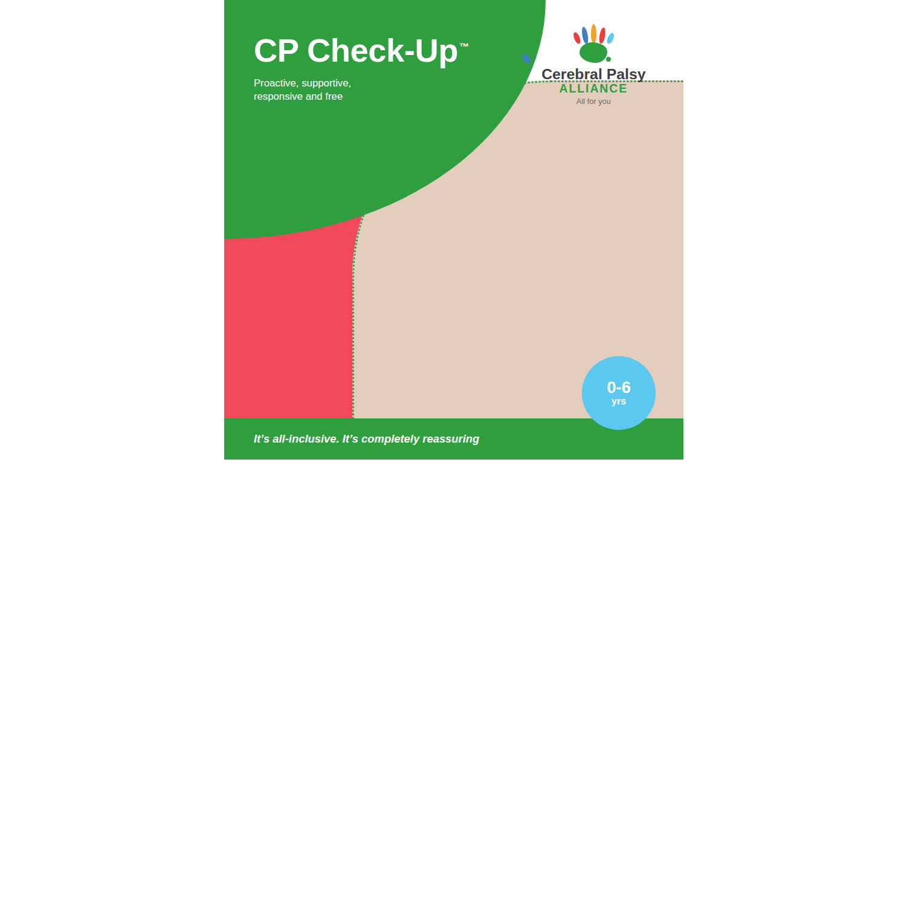Close-up portrait of a young child
CP Check-Up™
Proactive, supportive,
responsive and free
Cerebral PalsyALLIANCE
All for you
0-6 yrs
It’s all-inclusive. It’s completely reassuring